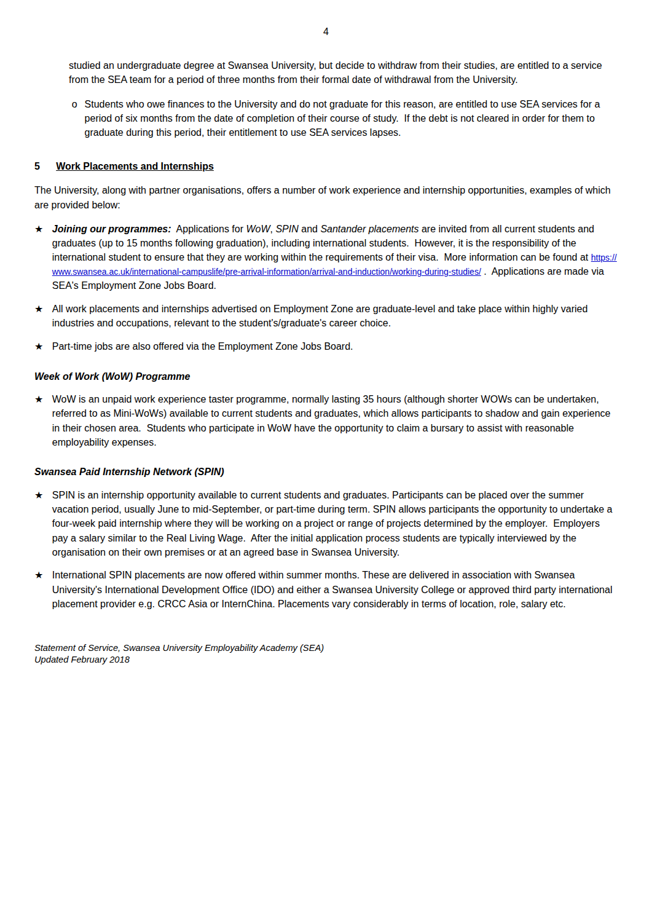4
studied an undergraduate degree at Swansea University, but decide to withdraw from their studies, are entitled to a service from the SEA team for a period of three months from their formal date of withdrawal from the University.
Students who owe finances to the University and do not graduate for this reason, are entitled to use SEA services for a period of six months from the date of completion of their course of study. If the debt is not cleared in order for them to graduate during this period, their entitlement to use SEA services lapses.
5 Work Placements and Internships
The University, along with partner organisations, offers a number of work experience and internship opportunities, examples of which are provided below:
Joining our programmes: Applications for WoW, SPIN and Santander placements are invited from all current students and graduates (up to 15 months following graduation), including international students. However, it is the responsibility of the international student to ensure that they are working within the requirements of their visa. More information can be found at https://www.swansea.ac.uk/international-campuslife/pre-arrival-information/arrival-and-induction/working-during-studies/ . Applications are made via SEA's Employment Zone Jobs Board.
All work placements and internships advertised on Employment Zone are graduate-level and take place within highly varied industries and occupations, relevant to the student's/graduate's career choice.
Part-time jobs are also offered via the Employment Zone Jobs Board.
Week of Work (WoW) Programme
WoW is an unpaid work experience taster programme, normally lasting 35 hours (although shorter WOWs can be undertaken, referred to as Mini-WoWs) available to current students and graduates, which allows participants to shadow and gain experience in their chosen area. Students who participate in WoW have the opportunity to claim a bursary to assist with reasonable employability expenses.
Swansea Paid Internship Network (SPIN)
SPIN is an internship opportunity available to current students and graduates. Participants can be placed over the summer vacation period, usually June to mid-September, or part-time during term. SPIN allows participants the opportunity to undertake a four-week paid internship where they will be working on a project or range of projects determined by the employer. Employers pay a salary similar to the Real Living Wage. After the initial application process students are typically interviewed by the organisation on their own premises or at an agreed base in Swansea University.
International SPIN placements are now offered within summer months. These are delivered in association with Swansea University's International Development Office (IDO) and either a Swansea University College or approved third party international placement provider e.g. CRCC Asia or InternChina. Placements vary considerably in terms of location, role, salary etc.
Statement of Service, Swansea University Employability Academy (SEA)
Updated February 2018